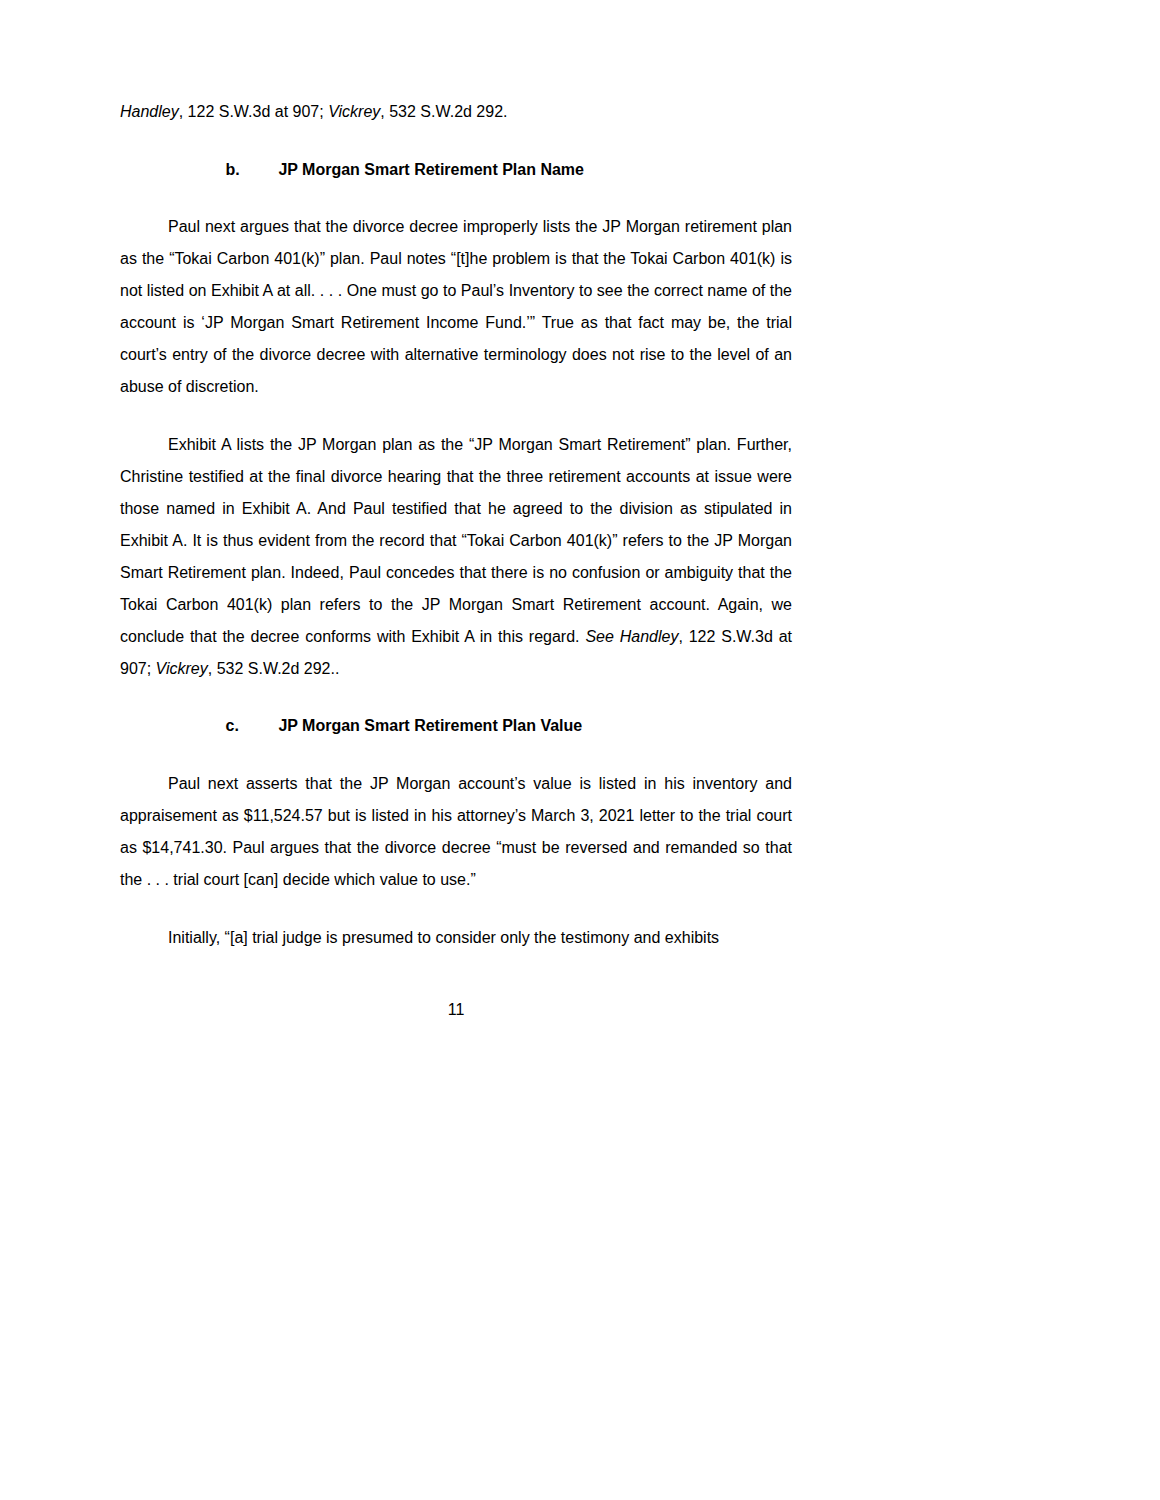Handley, 122 S.W.3d at 907; Vickrey, 532 S.W.2d 292.
b. JP Morgan Smart Retirement Plan Name
Paul next argues that the divorce decree improperly lists the JP Morgan retirement plan as the “Tokai Carbon 401(k)” plan. Paul notes “[t]he problem is that the Tokai Carbon 401(k) is not listed on Exhibit A at all. . . . One must go to Paul’s Inventory to see the correct name of the account is ‘JP Morgan Smart Retirement Income Fund.’” True as that fact may be, the trial court’s entry of the divorce decree with alternative terminology does not rise to the level of an abuse of discretion.
Exhibit A lists the JP Morgan plan as the “JP Morgan Smart Retirement” plan. Further, Christine testified at the final divorce hearing that the three retirement accounts at issue were those named in Exhibit A. And Paul testified that he agreed to the division as stipulated in Exhibit A. It is thus evident from the record that “Tokai Carbon 401(k)” refers to the JP Morgan Smart Retirement plan. Indeed, Paul concedes that there is no confusion or ambiguity that the Tokai Carbon 401(k) plan refers to the JP Morgan Smart Retirement account. Again, we conclude that the decree conforms with Exhibit A in this regard. See Handley, 122 S.W.3d at 907; Vickrey, 532 S.W.2d 292..
c. JP Morgan Smart Retirement Plan Value
Paul next asserts that the JP Morgan account’s value is listed in his inventory and appraisement as $11,524.57 but is listed in his attorney’s March 3, 2021 letter to the trial court as $14,741.30. Paul argues that the divorce decree “must be reversed and remanded so that the . . . trial court [can] decide which value to use.”
Initially, “[a] trial judge is presumed to consider only the testimony and exhibits
11